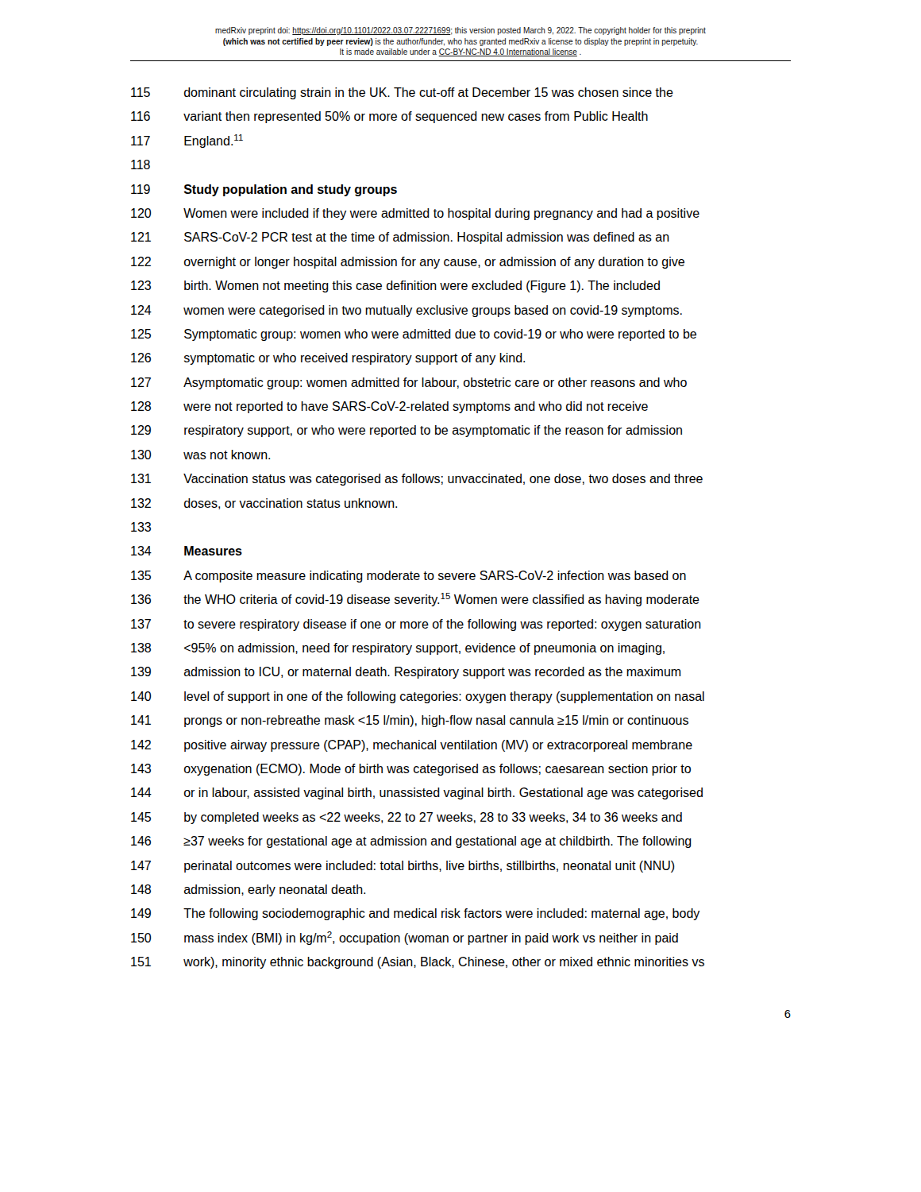medRxiv preprint doi: https://doi.org/10.1101/2022.03.07.22271699; this version posted March 9, 2022. The copyright holder for this preprint
(which was not certified by peer review) is the author/funder, who has granted medRxiv a license to display the preprint in perpetuity.
It is made available under a CC-BY-NC-ND 4.0 International license .
dominant circulating strain in the UK. The cut-off at December 15 was chosen since the
variant then represented 50% or more of sequenced new cases from Public Health
England.11
Study population and study groups
Women were included if they were admitted to hospital during pregnancy and had a positive
SARS-CoV-2 PCR test at the time of admission. Hospital admission was defined as an
overnight or longer hospital admission for any cause, or admission of any duration to give
birth. Women not meeting this case definition were excluded (Figure 1). The included
women were categorised in two mutually exclusive groups based on covid-19 symptoms.
Symptomatic group: women who were admitted due to covid-19 or who were reported to be
symptomatic or who received respiratory support of any kind.
Asymptomatic group: women admitted for labour, obstetric care or other reasons and who
were not reported to have SARS-CoV-2-related symptoms and who did not receive
respiratory support, or who were reported to be asymptomatic if the reason for admission
was not known.
Vaccination status was categorised as follows; unvaccinated, one dose, two doses and three
doses, or vaccination status unknown.
Measures
A composite measure indicating moderate to severe SARS-CoV-2 infection was based on
the WHO criteria of covid-19 disease severity.15 Women were classified as having moderate
to severe respiratory disease if one or more of the following was reported: oxygen saturation
<95% on admission, need for respiratory support, evidence of pneumonia on imaging,
admission to ICU, or maternal death. Respiratory support was recorded as the maximum
level of support in one of the following categories: oxygen therapy (supplementation on nasal
prongs or non-rebreathe mask <15 l/min), high-flow nasal cannula ≥15 l/min or continuous
positive airway pressure (CPAP), mechanical ventilation (MV) or extracorporeal membrane
oxygenation (ECMO). Mode of birth was categorised as follows; caesarean section prior to
or in labour, assisted vaginal birth, unassisted vaginal birth. Gestational age was categorised
by completed weeks as <22 weeks, 22 to 27 weeks, 28 to 33 weeks, 34 to 36 weeks and
≥37 weeks for gestational age at admission and gestational age at childbirth. The following
perinatal outcomes were included: total births, live births, stillbirths, neonatal unit (NNU)
admission, early neonatal death.
The following sociodemographic and medical risk factors were included: maternal age, body
mass index (BMI) in kg/m2, occupation (woman or partner in paid work vs neither in paid
work), minority ethnic background (Asian, Black, Chinese, other or mixed ethnic minorities vs
6